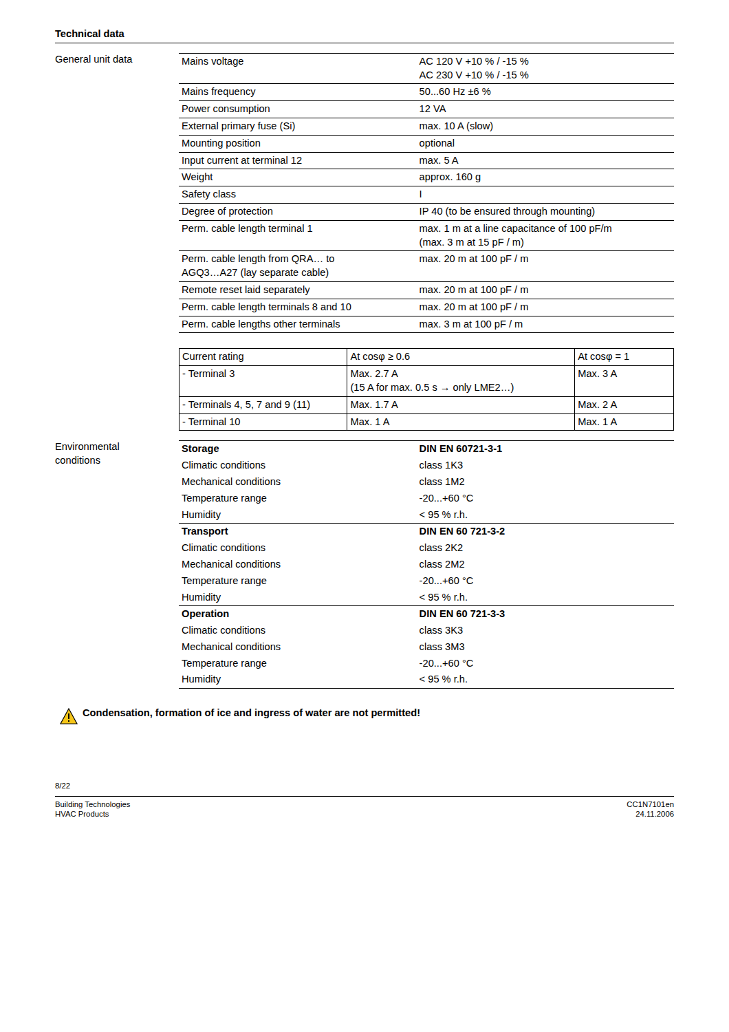Technical data
General unit data
| Mains voltage | AC 120 V +10 % / -15 % AC 230 V +10 % / -15 % |
| Mains frequency | 50...60 Hz ±6 % |
| Power consumption | 12 VA |
| External primary fuse (Si) | max. 10 A (slow) |
| Mounting position | optional |
| Input current at terminal 12 | max. 5 A |
| Weight | approx. 160 g |
| Safety class | I |
| Degree of protection | IP 40 (to be ensured through mounting) |
| Perm. cable length terminal 1 | max. 1 m at a line capacitance of 100 pF/m (max. 3 m at 15 pF / m) |
| Perm. cable length from QRA… to AGQ3…A27 (lay separate cable) | max. 20 m at 100 pF / m |
| Remote reset laid separately | max. 20 m at 100 pF / m |
| Perm. cable length terminals 8 and 10 | max. 20 m at 100 pF / m |
| Perm. cable lengths other terminals | max. 3 m at 100 pF / m |
| Current rating | At cosφ ≥ 0.6 | At cosφ = 1 |
| - Terminal 3 | Max. 2.7 A (15 A for max. 0.5 s → only LME2…) | Max. 3 A |
| - Terminals 4, 5, 7 and 9 (11) | Max. 1.7 A | Max. 2 A |
| - Terminal 10 | Max. 1 A | Max. 1 A |
Environmental
conditions
| Storage | DIN EN 60721-3-1 |
| Climatic conditions | class 1K3 |
| Mechanical conditions | class 1M2 |
| Temperature range | -20...+60 °C |
| Humidity | < 95 % r.h. |
| Transport | DIN EN 60 721-3-2 |
| Climatic conditions | class 2K2 |
| Mechanical conditions | class 2M2 |
| Temperature range | -20...+60 °C |
| Humidity | < 95 % r.h. |
| Operation | DIN EN 60 721-3-3 |
| Climatic conditions | class 3K3 |
| Mechanical conditions | class 3M3 |
| Temperature range | -20...+60 °C |
| Humidity | < 95 % r.h. |
Condensation, formation of ice and ingress of water are not permitted!
8/22
Building Technologies
HVAC Products
CC1N7101en
24.11.2006